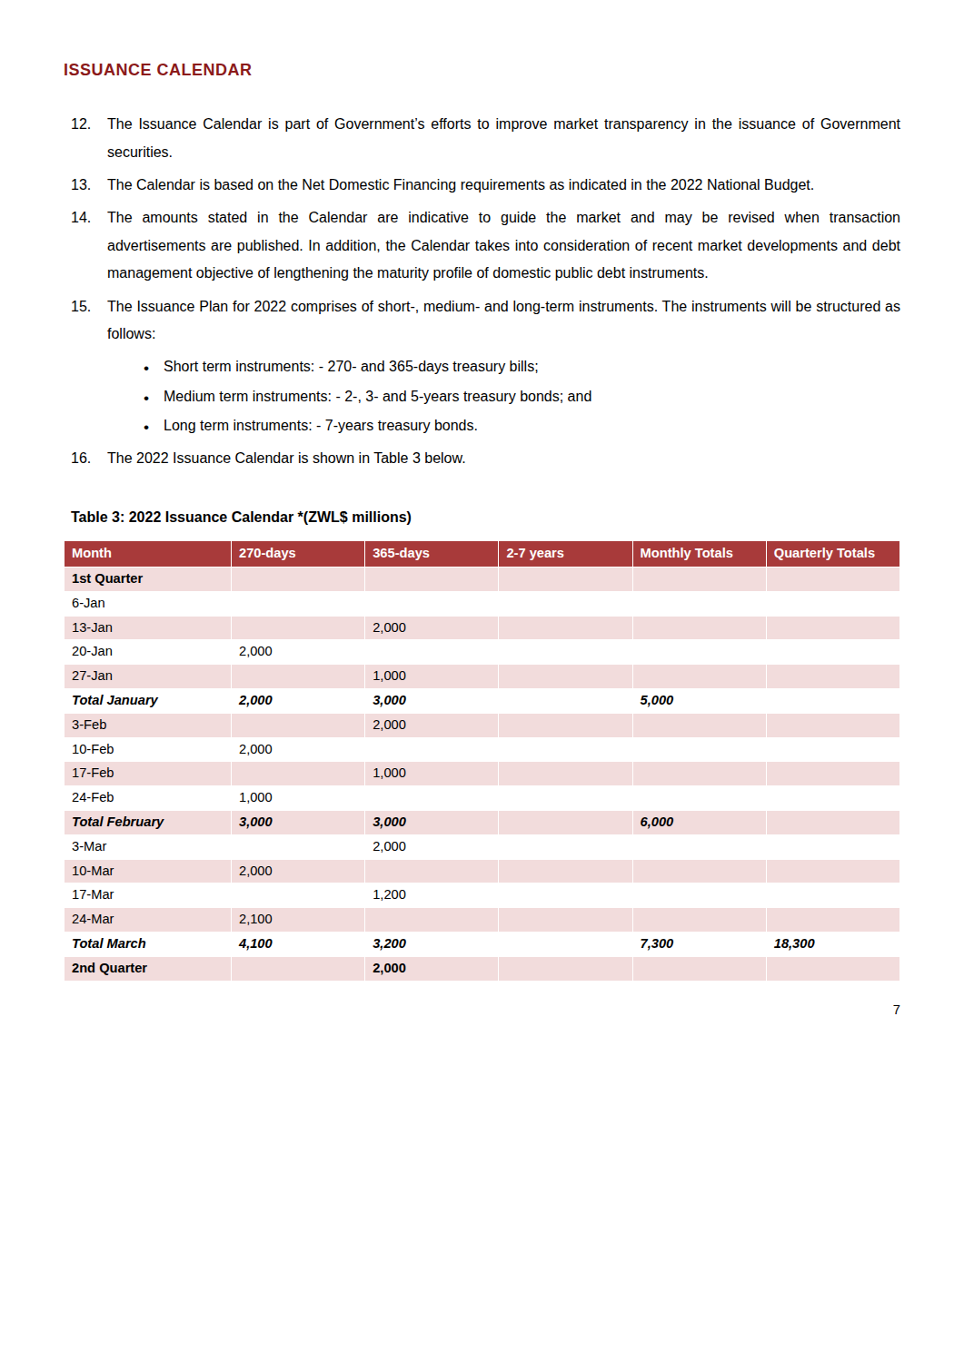ISSUANCE CALENDAR
The Issuance Calendar is part of Government’s efforts to improve market transparency in the issuance of Government securities.
The Calendar is based on the Net Domestic Financing requirements as indicated in the 2022 National Budget.
The amounts stated in the Calendar are indicative to guide the market and may be revised when transaction advertisements are published. In addition, the Calendar takes into consideration of recent market developments and debt management objective of lengthening the maturity profile of domestic public debt instruments.
The Issuance Plan for 2022 comprises of short-, medium- and long-term instruments. The instruments will be structured as follows:
Short term instruments: - 270- and 365-days treasury bills;
Medium term instruments: - 2-, 3- and 5-years treasury bonds; and
Long term instruments: - 7-years treasury bonds.
The 2022 Issuance Calendar is shown in Table 3 below.
Table 3: 2022 Issuance Calendar *(ZWL$ millions)
| Month | 270-days | 365-days | 2-7 years | Monthly Totals | Quarterly Totals |
| --- | --- | --- | --- | --- | --- |
| 1st Quarter | | | | | |
| 6-Jan | | | | | |
| 13-Jan | | 2,000 | | | |
| 20-Jan | 2,000 | | | | |
| 27-Jan | | 1,000 | | | |
| Total January | 2,000 | 3,000 | | 5,000 | |
| 3-Feb | | 2,000 | | | |
| 10-Feb | 2,000 | | | | |
| 17-Feb | | 1,000 | | | |
| 24-Feb | 1,000 | | | | |
| Total February | 3,000 | 3,000 | | 6,000 | |
| 3-Mar | | 2,000 | | | |
| 10-Mar | 2,000 | | | | |
| 17-Mar | | 1,200 | | | |
| 24-Mar | 2,100 | | | | |
| Total March | 4,100 | 3,200 | | 7,300 | 18,300 |
| 2nd Quarter | | 2,000 | | | |
7